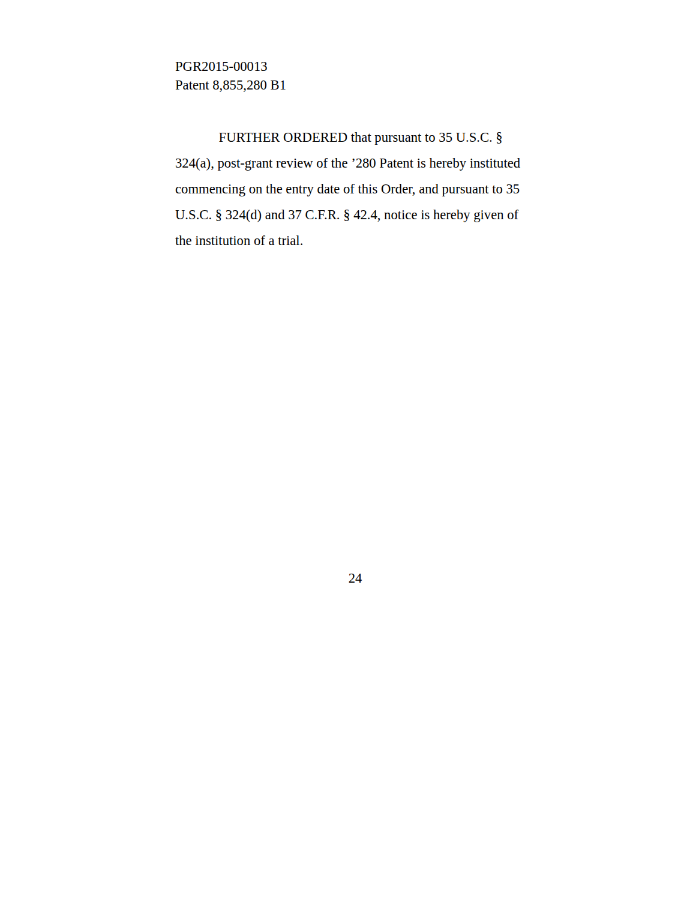PGR2015-00013
Patent 8,855,280 B1
FURTHER ORDERED that pursuant to 35 U.S.C. § 324(a), post-grant review of the ’280 Patent is hereby instituted commencing on the entry date of this Order, and pursuant to 35 U.S.C. § 324(d) and 37 C.F.R. § 42.4, notice is hereby given of the institution of a trial.
24